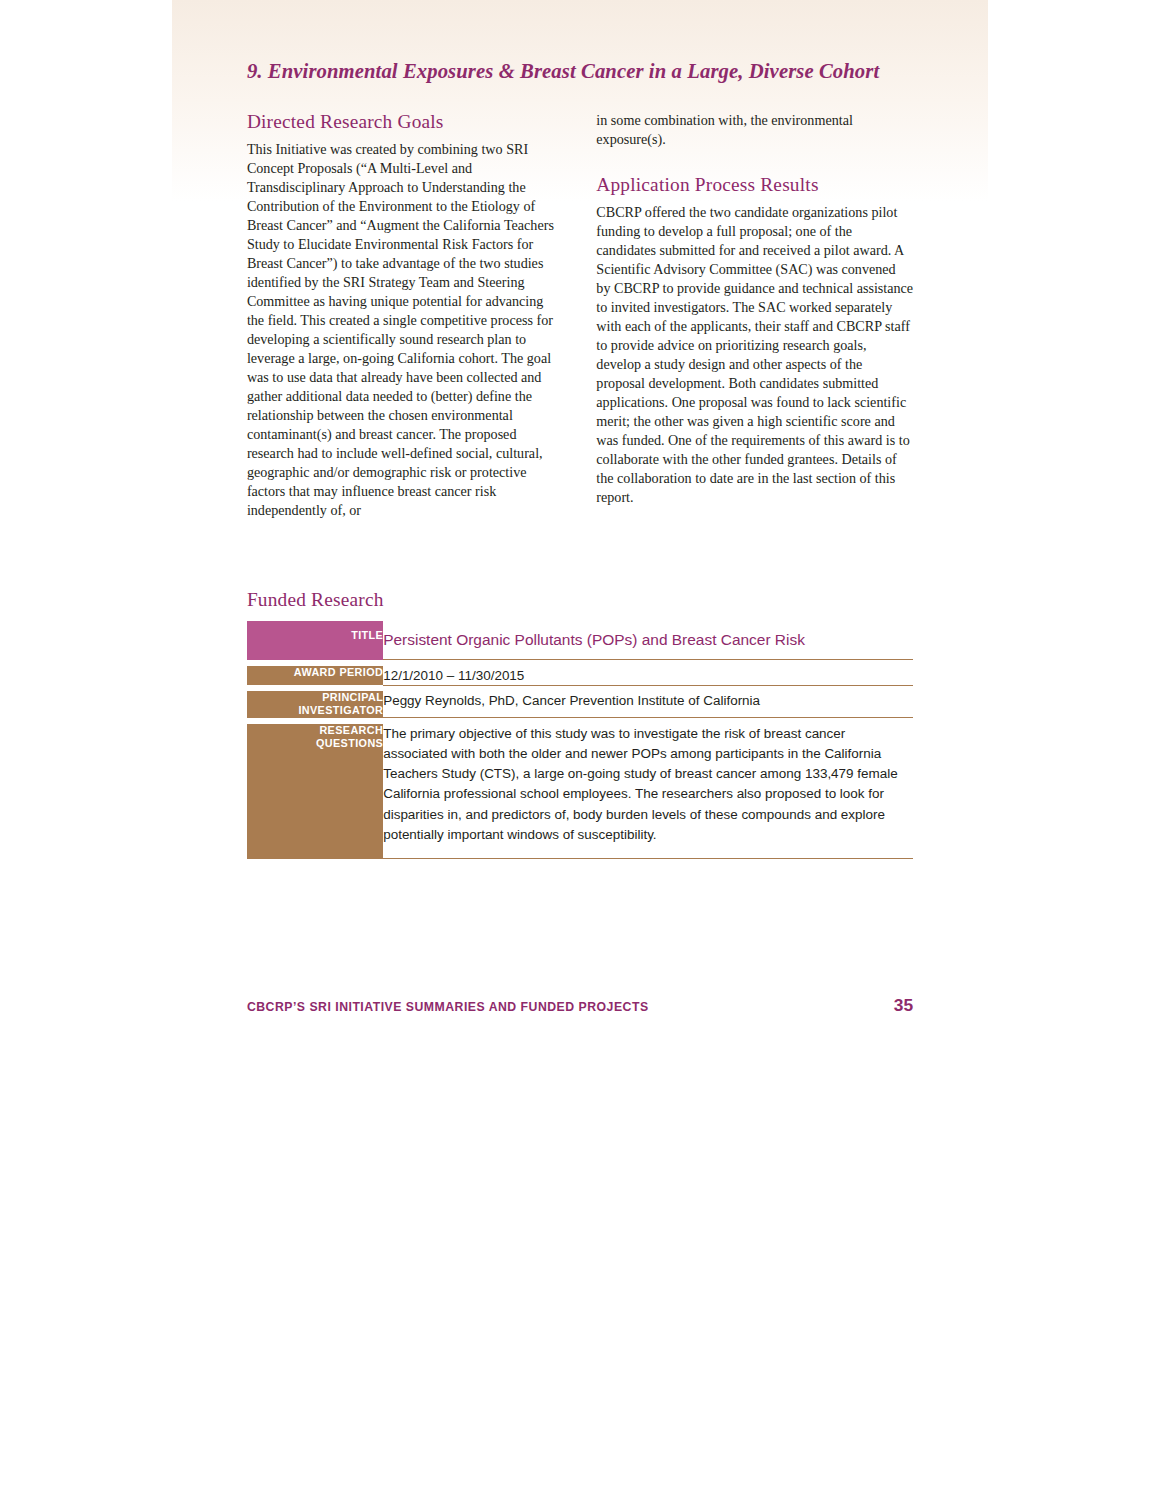9. Environmental Exposures & Breast Cancer in a Large, Diverse Cohort
Directed Research Goals
This Initiative was created by combining two SRI Concept Proposals (“A Multi-Level and Transdisciplinary Approach to Understanding the Contribution of the Environment to the Etiology of Breast Cancer” and “Augment the California Teachers Study to Elucidate Environmental Risk Factors for Breast Cancer”) to take advantage of the two studies identified by the SRI Strategy Team and Steering Committee as having unique potential for advancing the field. This created a single competitive process for developing a scientifically sound research plan to leverage a large, on-going California cohort. The goal was to use data that already have been collected and gather additional data needed to (better) define the relationship between the chosen environmental contaminant(s) and breast cancer. The proposed research had to include well-defined social, cultural, geographic and/or demographic risk or protective factors that may influence breast cancer risk independently of, or
in some combination with, the environmental exposure(s).
Application Process Results
CBCRP offered the two candidate organizations pilot funding to develop a full proposal; one of the candidates submitted for and received a pilot award. A Scientific Advisory Committee (SAC) was convened by CBCRP to provide guidance and technical assistance to invited investigators. The SAC worked separately with each of the applicants, their staff and CBCRP staff to provide advice on prioritizing research goals, develop a study design and other aspects of the proposal development. Both candidates submitted applications. One proposal was found to lack scientific merit; the other was given a high scientific score and was funded. One of the requirements of this award is to collaborate with the other funded grantees. Details of the collaboration to date are in the last section of this report.
Funded Research
| Title | Persistent Organic Pollutants (POPs) and Breast Cancer Risk |
| Award Period | 12/1/2010 – 11/30/2015 |
| Principal Investigator | Peggy Reynolds, PhD, Cancer Prevention Institute of California |
| Research Questions | The primary objective of this study was to investigate the risk of breast cancer associated with both the older and newer POPs among participants in the California Teachers Study (CTS), a large on-going study of breast cancer among 133,479 female California professional school employees. The researchers also proposed to look for disparities in, and predictors of, body burden levels of these compounds and explore potentially important windows of susceptibility. |
CBCRP’s SRI Initiative Summaries and Funded Projects
35